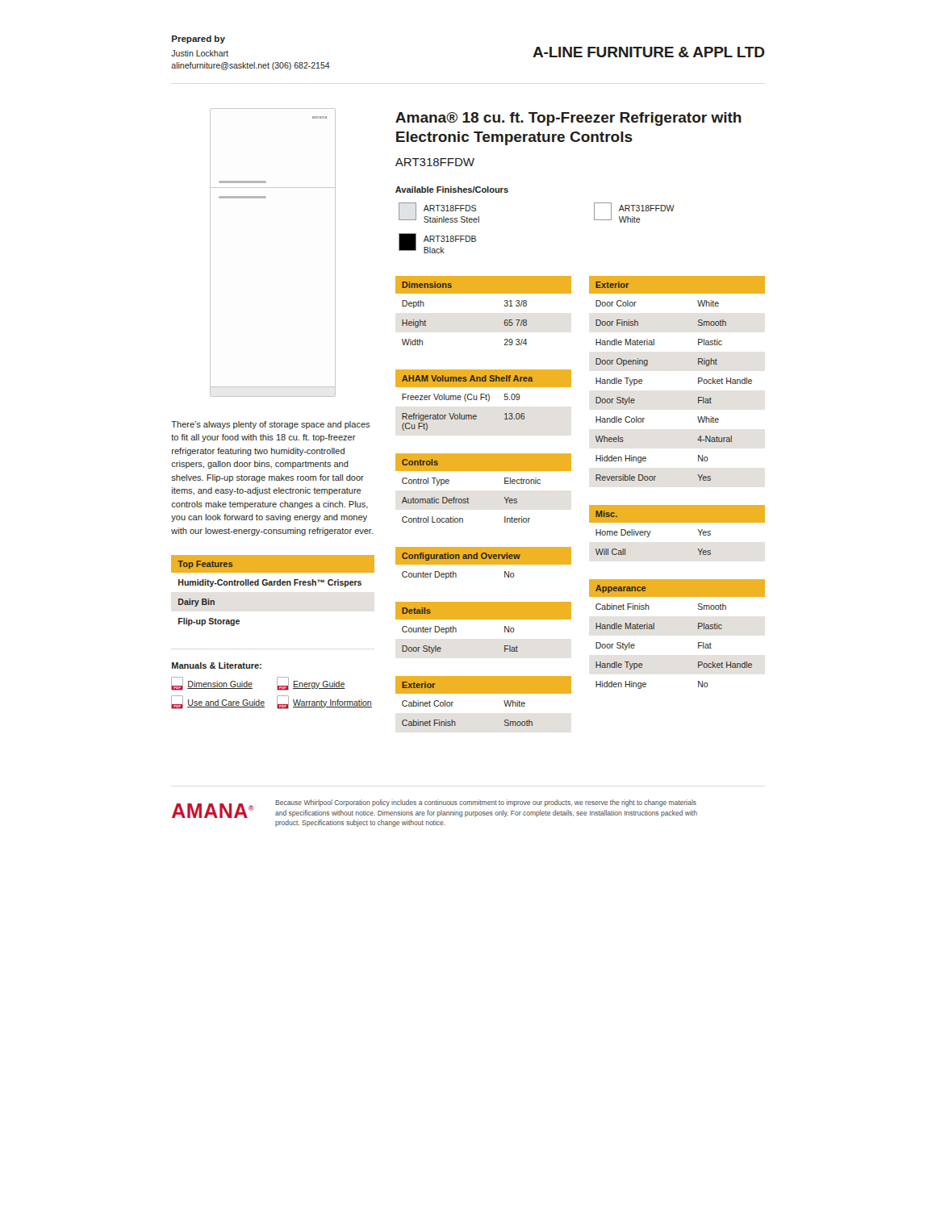Prepared by Justin Lockhart
alinefurniture@sasktel.net (306) 682-2154
A-LINE FURNITURE & APPL LTD
amana
There’s always plenty of storage space and places to fit all your food with this 18 cu. ft. top-freezer refrigerator featuring two humidity-controlled crispers, gallon door bins, compartments and shelves. Flip-up storage makes room for tall door items, and easy-to-adjust electronic temperature controls make temperature changes a cinch. Plus, you can look forward to saving energy and money with our lowest-energy-consuming refrigerator ever.
Top Features
Humidity-Controlled Garden Fresh™ Crispers
Dairy Bin
Flip-up Storage
Manuals & Literature:
Dimension Guide
Energy Guide
Use and Care Guide
Warranty Information
Amana® 18 cu. ft. Top-Freezer Refrigerator with Electronic Temperature Controls
ART318FFDW
Available Finishes/Colours
ART318FFDS
Stainless Steel
ART318FFDW
White
ART318FFDB
Black
Dimensions
| Depth | 31 3/8 |
| Height | 65 7/8 |
| Width | 29 3/4 |
AHAM Volumes And Shelf Area
| Freezer Volume (Cu Ft) | 5.09 |
| Refrigerator Volume (Cu Ft) | 13.06 |
Controls
| Control Type | Electronic |
| Automatic Defrost | Yes |
| Control Location | Interior |
Configuration and Overview
| Counter Depth | No |
Details
| Counter Depth | No |
| Door Style | Flat |
Exterior
| Cabinet Color | White |
| Cabinet Finish | Smooth |
Exterior
| Door Color | White |
| Door Finish | Smooth |
| Handle Material | Plastic |
| Door Opening | Right |
| Handle Type | Pocket Handle |
| Door Style | Flat |
| Handle Color | White |
| Wheels | 4-Natural |
| Hidden Hinge | No |
| Reversible Door | Yes |
Misc.
| Home Delivery | Yes |
| Will Call | Yes |
Appearance
| Cabinet Finish | Smooth |
| Handle Material | Plastic |
| Door Style | Flat |
| Handle Type | Pocket Handle |
| Hidden Hinge | No |
AMANA®
Because Whirlpool Corporation policy includes a continuous commitment to improve our products, we reserve the right to change materials and specifications without notice. Dimensions are for planning purposes only. For complete details, see Installation Instructions packed with product. Specifications subject to change without notice.